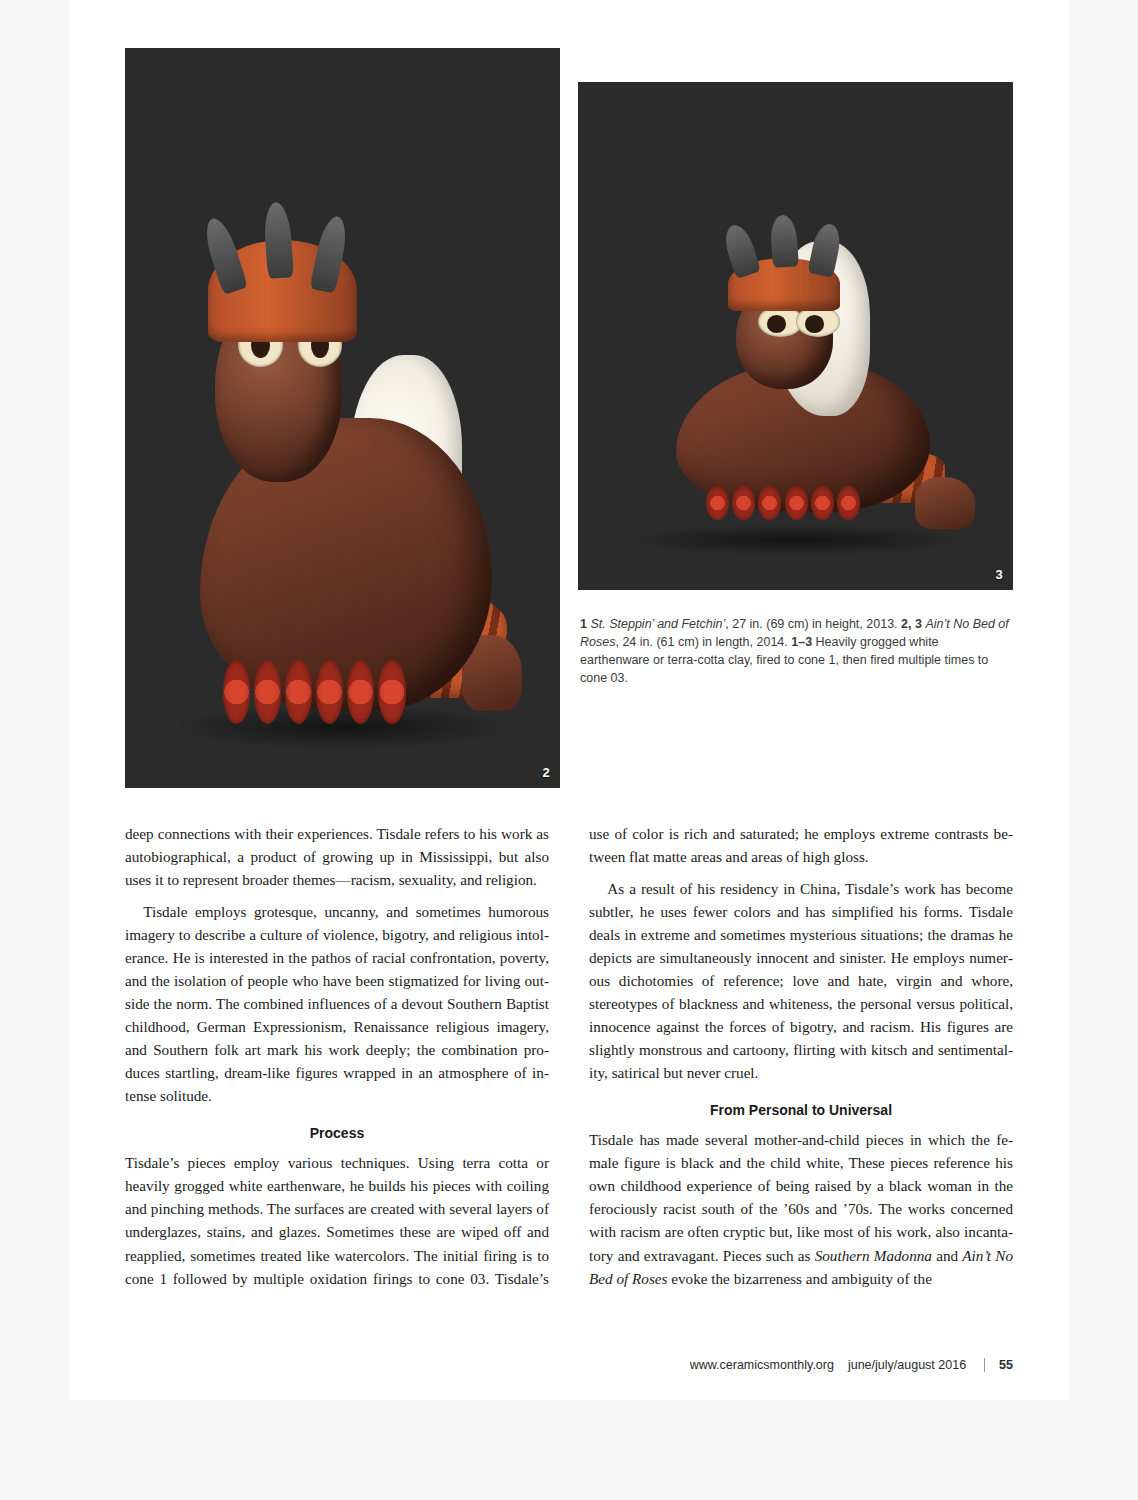2
3
1 St. Steppin’ and Fetchin’, 27 in. (69 cm) in height, 2013. 2, 3 Ain’t No Bed of Roses, 24 in. (61 cm) in length, 2014. 1–3 Heavily grogged white earthenware or terra-cotta clay, fired to cone 1, then fired multiple times to cone 03.
deep connections with their experiences. Tisdale refers to his work as autobiographical, a product of growing up in Mississippi, but also uses it to represent broader themes—racism, sexuality, and religion.
Tisdale employs grotesque, uncanny, and sometimes humorous imagery to describe a culture of violence, bigotry, and religious intolerance. He is interested in the pathos of racial confrontation, poverty, and the isolation of people who have been stigmatized for living outside the norm. The combined influences of a devout Southern Baptist childhood, German Expressionism, Renaissance religious imagery, and Southern folk art mark his work deeply; the combination produces startling, dream-like figures wrapped in an atmosphere of intense solitude.
Process
Tisdale’s pieces employ various techniques. Using terra cotta or heavily grogged white earthenware, he builds his pieces with coiling and pinching methods. The surfaces are created with several layers of underglazes, stains, and glazes. Sometimes these are wiped off and reapplied, sometimes treated like watercolors. The initial firing is to cone 1 followed by multiple oxidation firings to cone 03. Tisdale’s use of color is rich and saturated; he employs extreme contrasts between flat matte areas and areas of high gloss.
As a result of his residency in China, Tisdale’s work has become subtler, he uses fewer colors and has simplified his forms. Tisdale deals in extreme and sometimes mysterious situations; the dramas he depicts are simultaneously innocent and sinister. He employs numerous dichotomies of reference; love and hate, virgin and whore, stereotypes of blackness and whiteness, the personal versus political, innocence against the forces of bigotry, and racism. His figures are slightly monstrous and cartoony, flirting with kitsch and sentimentality, satirical but never cruel.
From Personal to Universal
Tisdale has made several mother-and-child pieces in which the female figure is black and the child white, These pieces reference his own childhood experience of being raised by a black woman in the ferociously racist south of the ’60s and ’70s. The works concerned with racism are often cryptic but, like most of his work, also incantatory and extravagant. Pieces such as Southern Madonna and Ain’t No Bed of Roses evoke the bizarreness and ambiguity of the
www.ceramicsmonthly.org june/july/august 2016 55